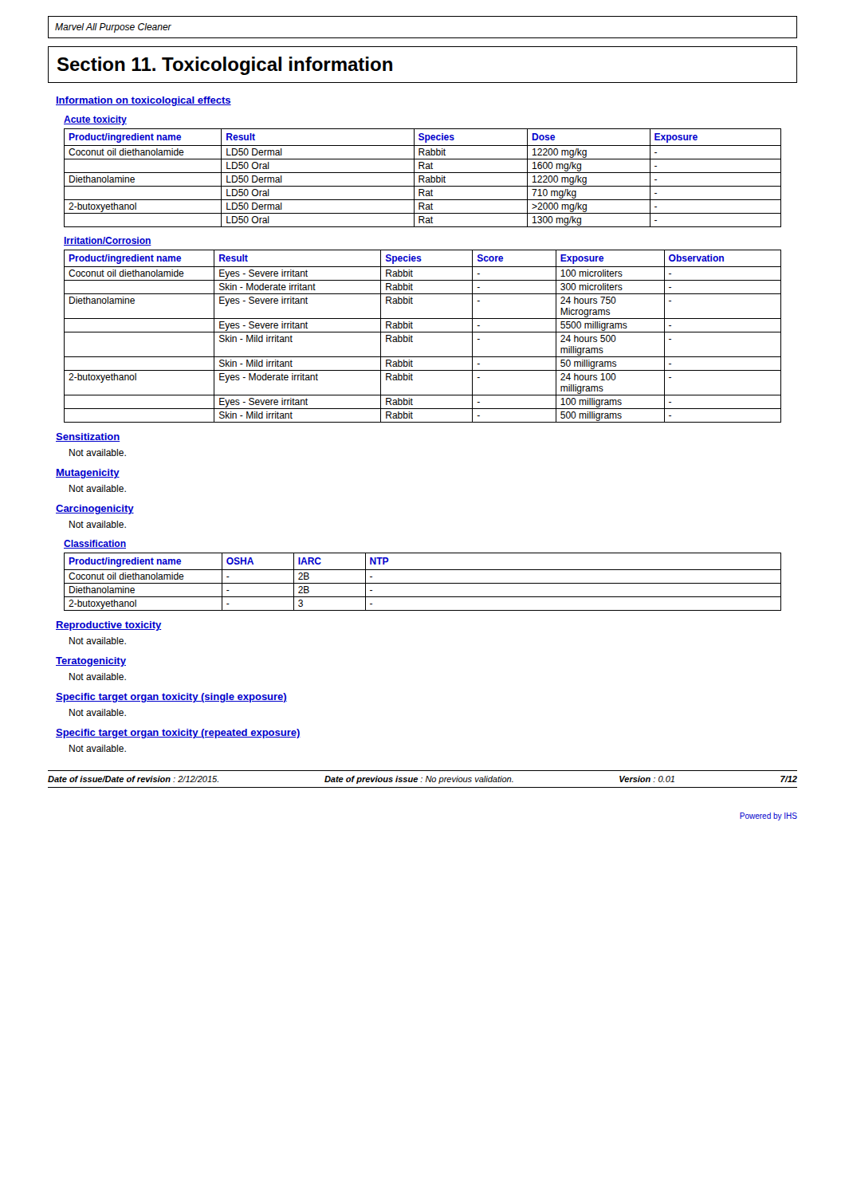Marvel All Purpose Cleaner
Section 11. Toxicological information
Information on toxicological effects
Acute toxicity
| Product/ingredient name | Result | Species | Dose | Exposure |
| --- | --- | --- | --- | --- |
| Coconut oil diethanolamide | LD50 Dermal | Rabbit | 12200 mg/kg | - |
| | LD50 Oral | Rat | 1600 mg/kg | - |
| Diethanolamine | LD50 Dermal | Rabbit | 12200 mg/kg | - |
| | LD50 Oral | Rat | 710 mg/kg | - |
| 2-butoxyethanol | LD50 Dermal | Rat | >2000 mg/kg | - |
| | LD50 Oral | Rat | 1300 mg/kg | - |
Irritation/Corrosion
| Product/ingredient name | Result | Species | Score | Exposure | Observation |
| --- | --- | --- | --- | --- | --- |
| Coconut oil diethanolamide | Eyes - Severe irritant | Rabbit | - | 100 microliters | - |
| | Skin - Moderate irritant | Rabbit | - | 300 microliters | - |
| Diethanolamine | Eyes - Severe irritant | Rabbit | - | 24 hours 750 Micrograms | - |
| | Eyes - Severe irritant | Rabbit | - | 5500 milligrams | - |
| | Skin - Mild irritant | Rabbit | - | 24 hours 500 milligrams | - |
| | Skin - Mild irritant | Rabbit | - | 50 milligrams | - |
| 2-butoxyethanol | Eyes - Moderate irritant | Rabbit | - | 24 hours 100 milligrams | - |
| | Eyes - Severe irritant | Rabbit | - | 100 milligrams | - |
| | Skin - Mild irritant | Rabbit | - | 500 milligrams | - |
Sensitization
Not available.
Mutagenicity
Not available.
Carcinogenicity
Not available.
Classification
| Product/ingredient name | OSHA | IARC | NTP |
| --- | --- | --- | --- |
| Coconut oil diethanolamide | - | 2B | - |
| Diethanolamine | - | 2B | - |
| 2-butoxyethanol | - | 3 | - |
Reproductive toxicity
Not available.
Teratogenicity
Not available.
Specific target organ toxicity (single exposure)
Not available.
Specific target organ toxicity (repeated exposure)
Not available.
Date of issue/Date of revision : 2/12/2015. Date of previous issue : No previous validation. Version : 0.01 7/12
Powered by IHS